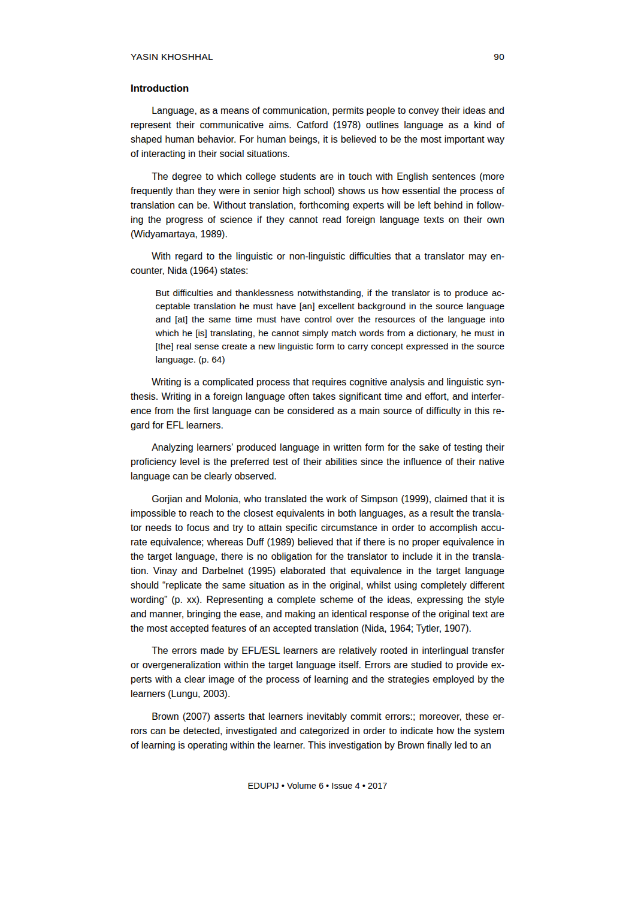Yasin Khoshhal 90
Introduction
Language, as a means of communication, permits people to convey their ideas and represent their communicative aims. Catford (1978) outlines language as a kind of shaped human behavior. For human beings, it is believed to be the most important way of interacting in their social situations.
The degree to which college students are in touch with English sentences (more frequently than they were in senior high school) shows us how essential the process of translation can be. Without translation, forthcoming experts will be left behind in following the progress of science if they cannot read foreign language texts on their own (Widyamartaya, 1989).
With regard to the linguistic or non-linguistic difficulties that a translator may encounter, Nida (1964) states:
But difficulties and thanklessness notwithstanding, if the translator is to produce acceptable translation he must have [an] excellent background in the source language and [at] the same time must have control over the resources of the language into which he [is] translating, he cannot simply match words from a dictionary, he must in [the] real sense create a new linguistic form to carry concept expressed in the source language. (p. 64)
Writing is a complicated process that requires cognitive analysis and linguistic synthesis. Writing in a foreign language often takes significant time and effort, and interference from the first language can be considered as a main source of difficulty in this regard for EFL learners.
Analyzing learners’ produced language in written form for the sake of testing their proficiency level is the preferred test of their abilities since the influence of their native language can be clearly observed.
Gorjian and Molonia, who translated the work of Simpson (1999), claimed that it is impossible to reach to the closest equivalents in both languages, as a result the translator needs to focus and try to attain specific circumstance in order to accomplish accurate equivalence; whereas Duff (1989) believed that if there is no proper equivalence in the target language, there is no obligation for the translator to include it in the translation. Vinay and Darbelnet (1995) elaborated that equivalence in the target language should “replicate the same situation as in the original, whilst using completely different wording” (p. xx). Representing a complete scheme of the ideas, expressing the style and manner, bringing the ease, and making an identical response of the original text are the most accepted features of an accepted translation (Nida, 1964; Tytler, 1907).
The errors made by EFL/ESL learners are relatively rooted in interlingual transfer or overgeneralization within the target language itself. Errors are studied to provide experts with a clear image of the process of learning and the strategies employed by the learners (Lungu, 2003).
Brown (2007) asserts that learners inevitably commit errors:; moreover, these errors can be detected, investigated and categorized in order to indicate how the system of learning is operating within the learner. This investigation by Brown finally led to an
EDUPIJ • Volume 6 • Issue 4 • 2017